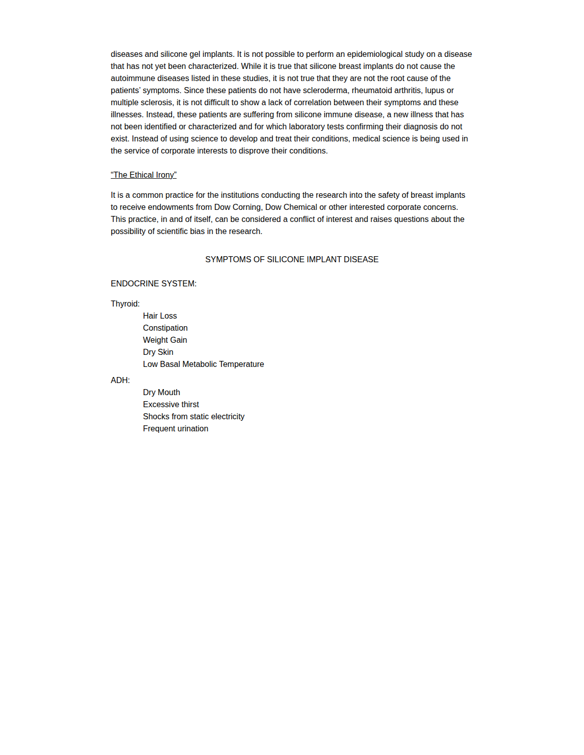diseases and silicone gel implants. It is not possible to perform an epidemiological study on a disease that has not yet been characterized. While it is true that silicone breast implants do not cause the autoimmune diseases listed in these studies, it is not true that they are not the root cause of the patients’ symptoms. Since these patients do not have scleroderma, rheumatoid arthritis, lupus or multiple sclerosis, it is not difficult to show a lack of correlation between their symptoms and these illnesses. Instead, these patients are suffering from silicone immune disease, a new illness that has not been identified or characterized and for which laboratory tests confirming their diagnosis do not exist. Instead of using science to develop and treat their conditions, medical science is being used in the service of corporate interests to disprove their conditions.
“The Ethical Irony”
It is a common practice for the institutions conducting the research into the safety of breast implants to receive endowments from Dow Corning, Dow Chemical or other interested corporate concerns. This practice, in and of itself, can be considered a conflict of interest and raises questions about the possibility of scientific bias in the research.
SYMPTOMS OF SILICONE IMPLANT DISEASE
ENDOCRINE SYSTEM:
Thyroid:
Hair Loss
Constipation
Weight Gain
Dry Skin
Low Basal Metabolic Temperature
ADH:
Dry Mouth
Excessive thirst
Shocks from static electricity
Frequent urination